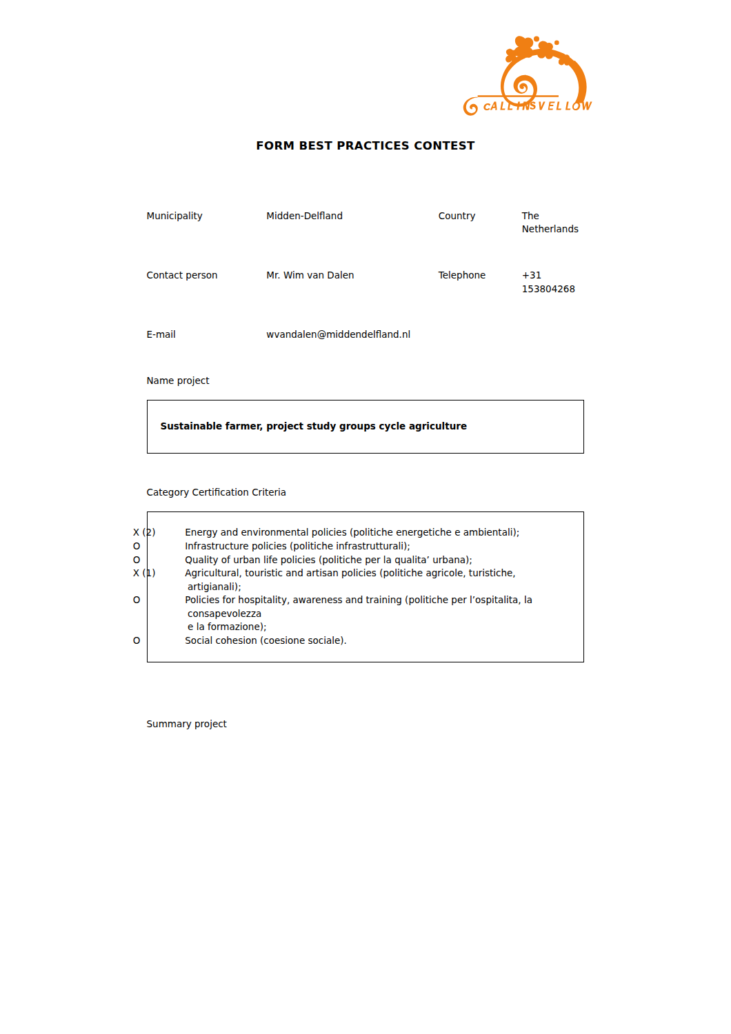FORM BEST PRACTICES CONTEST
| Municipality | Midden-Delfland | Country | The Netherlands |
| Contact person | Mr. Wim van Dalen | Telephone | +31 153804268 |
| E-mail | wvandalen@middendelfland.nl |
Name project
Sustainable farmer, project study groups cycle agriculture
Category Certification Criteria
X (2) Energy and environmental policies (politiche energetiche e ambientali);
OInfrastructure policies (politiche infrastrutturali);
OQuality of urban life policies (politiche per la qualita’ urbana);
X (1) Agricultural, touristic and artisan policies (politiche agricole, turistiche, artigianali);
OPolicies for hospitality, awareness and training (politiche per l’ospitalita, la consapevolezza
e la formazione);
OSocial cohesion (coesione sociale).
Summary project